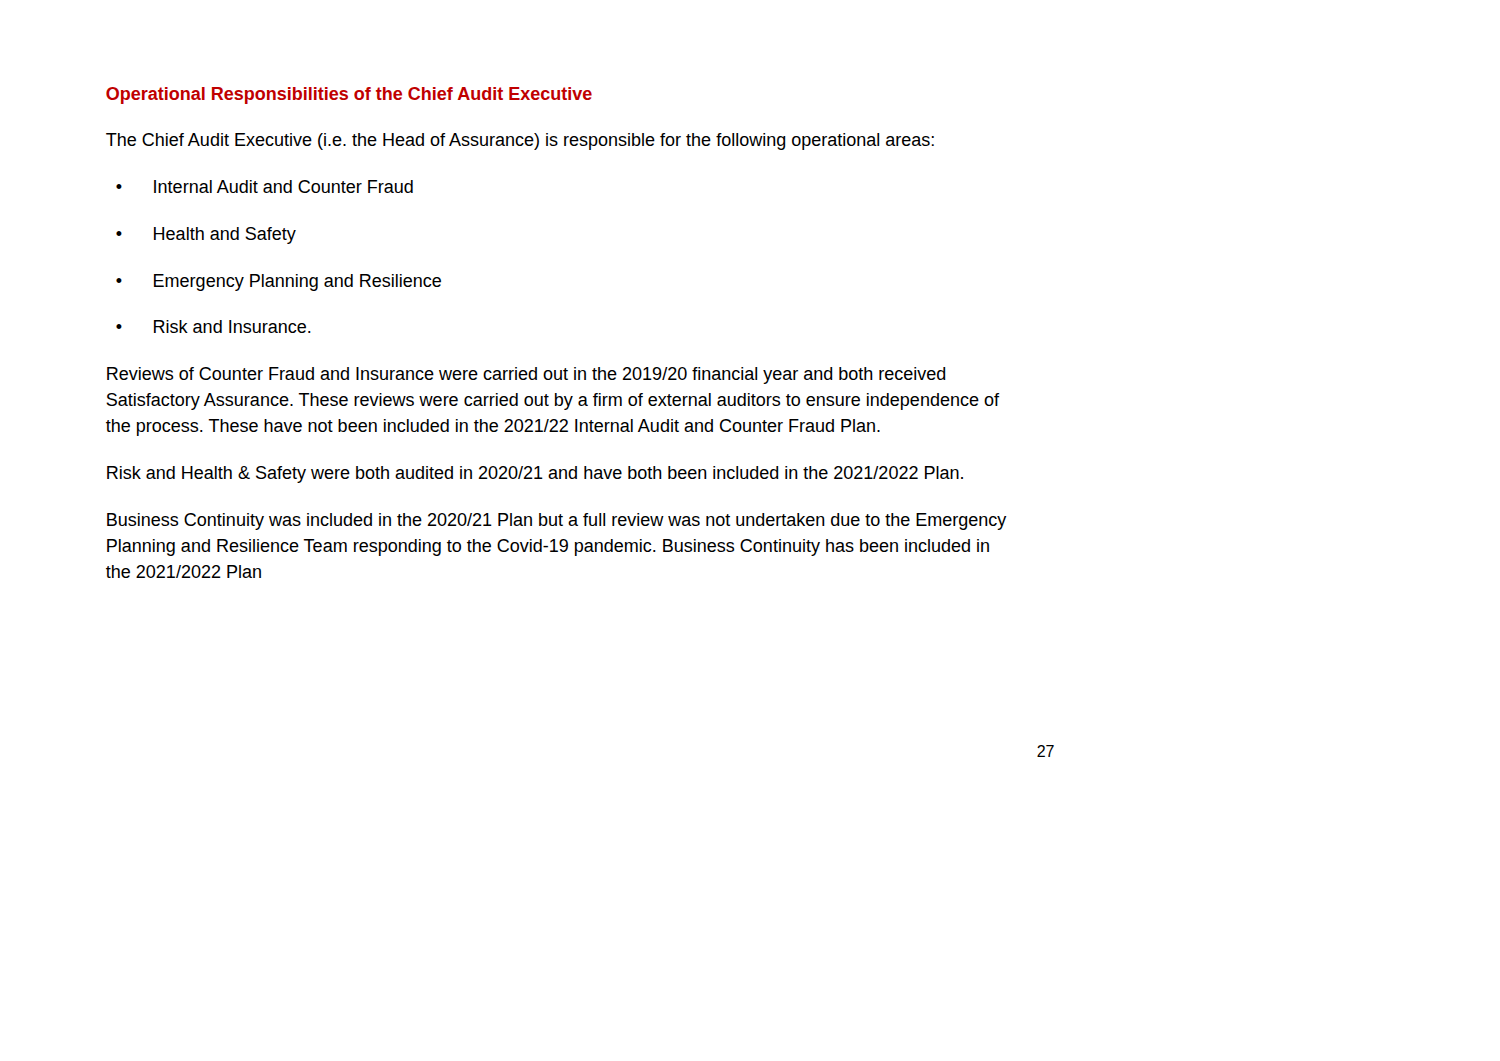Operational Responsibilities of the Chief Audit Executive
The Chief Audit Executive (i.e. the Head of Assurance) is responsible for the following operational areas:
Internal Audit and Counter Fraud
Health and Safety
Emergency Planning and Resilience
Risk and Insurance.
Reviews of Counter Fraud and Insurance were carried out in the 2019/20 financial year and both received Satisfactory Assurance. These reviews were carried out by a firm of external auditors to ensure independence of the process. These have not been included in the 2021/22 Internal Audit and Counter Fraud Plan.
Risk and Health & Safety were both audited in 2020/21 and have both been included in the 2021/2022 Plan.
Business Continuity was included in the 2020/21 Plan but a full review was not undertaken due to the Emergency Planning and Resilience Team responding to the Covid-19 pandemic. Business Continuity has been included in the 2021/2022 Plan
27